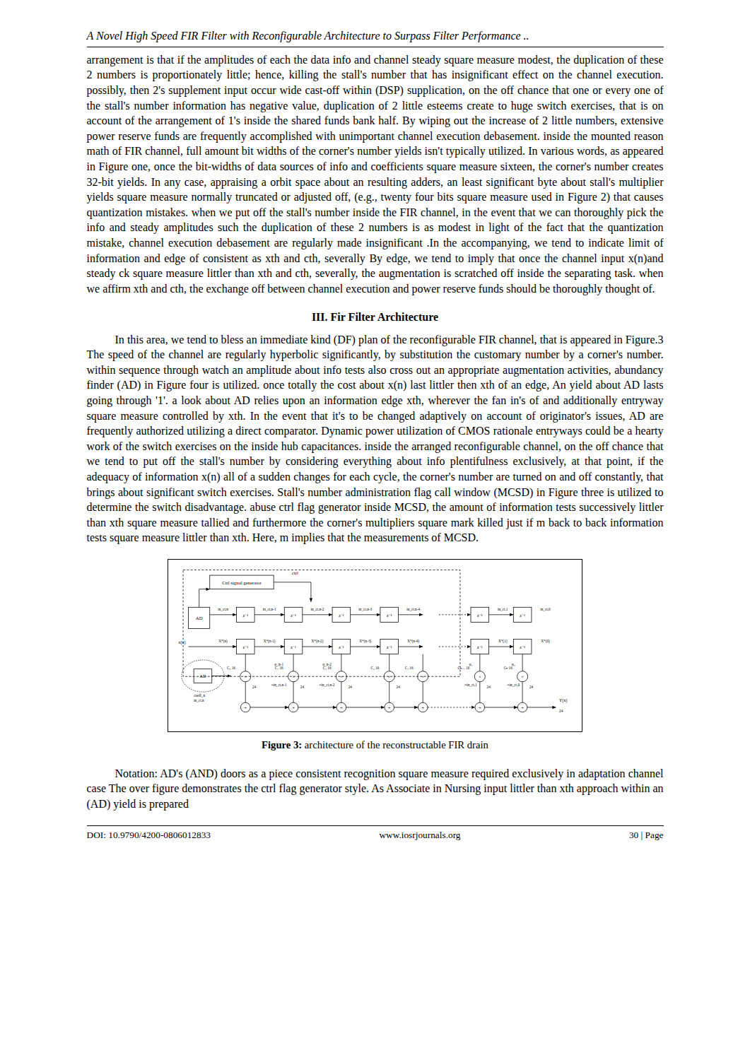A Novel High Speed FIR Filter with Reconfigurable Architecture to Surpass Filter Performance ..
arrangement is that if the amplitudes of each the data info and channel steady square measure modest, the duplication of these 2 numbers is proportionately little; hence, killing the stall's number that has insignificant effect on the channel execution. possibly, then 2's supplement input occur wide cast-off within (DSP) supplication, on the off chance that one or every one of the stall's number information has negative value, duplication of 2 little esteems create to huge switch exercises, that is on account of the arrangement of 1's inside the shared funds bank half. By wiping out the increase of 2 little numbers, extensive power reserve funds are frequently accomplished with unimportant channel execution debasement. inside the mounted reason math of FIR channel, full amount bit widths of the corner's number yields isn't typically utilized. In various words, as appeared in Figure one, once the bit-widths of data sources of info and coefficients square measure sixteen, the corner's number creates 32-bit yields. In any case, appraising a orbit space about an resulting adders, an least significant byte about stall's multiplier yields square measure normally truncated or adjusted off, (e.g., twenty four bits square measure used in Figure 2) that causes quantization mistakes. when we put off the stall's number inside the FIR channel, in the event that we can thoroughly pick the info and steady amplitudes such the duplication of these 2 numbers is as modest in light of the fact that the quantization mistake, channel execution debasement are regularly made insignificant .In the accompanying, we tend to indicate limit of information and edge of consistent as xth and cth, severally By edge, we tend to imply that once the channel input x(n)and steady ck square measure littler than xth and cth, severally, the augmentation is scratched off inside the separating task. when we affirm xth and cth, the exchange off between channel execution and power reserve funds should be thoroughly thought of.
III. Fir Filter Architecture
In this area, we tend to bless an immediate kind (DF) plan of the reconfigurable FIR channel, that is appeared in Figure.3 The speed of the channel are regularly hyperbolic significantly, by substitution the customary number by a corner's number. within sequence through watch an amplitude about info tests also cross out an appropriate augmentation activities, abundancy finder (AD) in Figure four is utilized. once totally the cost about x(n) last littler then xth of an edge, An yield about AD lasts going through '1'. a look about AD relies upon an information edge xth, wherever the fan in's of and additionally entryway square measure controlled by xth. In the event that it's to be changed adaptively on account of originator's issues, AD are frequently authorized utilizing a direct comparator. Dynamic power utilization of CMOS rationale entryways could be a hearty work of the switch exercises on the inside hub capacitances. inside the arranged reconfigurable channel, on the off chance that we tend to put off the stall's number by considering everything about info plentifulness exclusively, at that point, if the adequacy of information x(n) all of a sudden changes for each cycle, the corner's number are turned on and off constantly, that brings about significant switch exercises. Stall's number administration flag call window (MCSD) in Figure three is utilized to determine the switch disadvantage. abuse ctrl flag generator inside MCSD, the amount of information tests successively littler than xth square measure tallied and furthermore the corner's multipliers square mark killed just if m back to back information tests square measure littler than xth. Here, m implies that the measurements of MCSD.
Ctrl signal generator ctrl AD z⁻¹ z⁻¹ z⁻¹ z⁻¹ z⁻¹ z⁻¹ in_ct,n in_ct,n-1 in_ct,n-2 in_ct,n-3 in_ct,n-4 in_ct,1 in_ct,0 z⁻¹ z⁻¹ z⁻¹ z⁻¹ z⁻¹ z⁻¹ x[n] X*(n) X*(n-1) X*(n-2) X*(n-3) X*(n-4) X*(1) X*(0) × × × × × × × C₀ 16 C₁ 16 C₂ 16 C₃ 16 C₄ 16 Cₙ₋₁ 16 Cₙ 16 AD coeff_n in_ct,n + + + + + + + 24 24 24 24 24 24 φ_n-1 φ_n-2 φ₁ φ₀ =in_ct,n-1 =in_ct,n-2 =in_ct,1 =in_ct,0 Y[n] 24
Figure 3: architecture of the reconstructable FIR drain
Notation: AD's (AND) doors as a piece consistent recognition square measure required exclusively in adaptation channel case The over figure demonstrates the ctrl flag generator style. As Associate in Nursing input littler than xth approach within an (AD) yield is prepared
DOI: 10.9790/4200-0806012833 www.iosrjournals.org 30 | Page